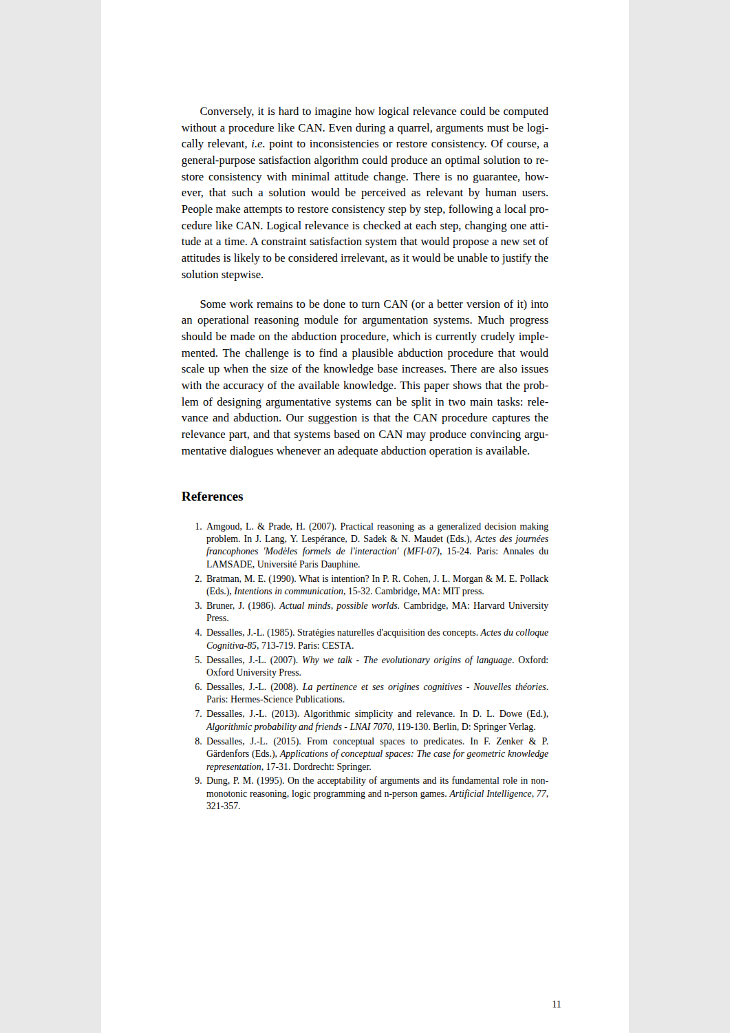Conversely, it is hard to imagine how logical relevance could be computed without a procedure like CAN. Even during a quarrel, arguments must be logically relevant, i.e. point to inconsistencies or restore consistency. Of course, a general-purpose satisfaction algorithm could produce an optimal solution to restore consistency with minimal attitude change. There is no guarantee, however, that such a solution would be perceived as relevant by human users. People make attempts to restore consistency step by step, following a local procedure like CAN. Logical relevance is checked at each step, changing one attitude at a time. A constraint satisfaction system that would propose a new set of attitudes is likely to be considered irrelevant, as it would be unable to justify the solution stepwise.
Some work remains to be done to turn CAN (or a better version of it) into an operational reasoning module for argumentation systems. Much progress should be made on the abduction procedure, which is currently crudely implemented. The challenge is to find a plausible abduction procedure that would scale up when the size of the knowledge base increases. There are also issues with the accuracy of the available knowledge. This paper shows that the problem of designing argumentative systems can be split in two main tasks: relevance and abduction. Our suggestion is that the CAN procedure captures the relevance part, and that systems based on CAN may produce convincing argumentative dialogues whenever an adequate abduction operation is available.
References
Amgoud, L. & Prade, H. (2007). Practical reasoning as a generalized decision making problem. In J. Lang, Y. Lespérance, D. Sadek & N. Maudet (Eds.), Actes des journées francophones 'Modèles formels de l'interaction' (MFI-07), 15-24. Paris: Annales du LAMSADE, Université Paris Dauphine.
Bratman, M. E. (1990). What is intention? In P. R. Cohen, J. L. Morgan & M. E. Pollack (Eds.), Intentions in communication, 15-32. Cambridge, MA: MIT press.
Bruner, J. (1986). Actual minds, possible worlds. Cambridge, MA: Harvard University Press.
Dessalles, J.-L. (1985). Stratégies naturelles d'acquisition des concepts. Actes du colloque Cognitiva-85, 713-719. Paris: CESTA.
Dessalles, J.-L. (2007). Why we talk - The evolutionary origins of language. Oxford: Oxford University Press.
Dessalles, J.-L. (2008). La pertinence et ses origines cognitives - Nouvelles théories. Paris: Hermes-Science Publications.
Dessalles, J.-L. (2013). Algorithmic simplicity and relevance. In D. L. Dowe (Ed.), Algorithmic probability and friends - LNAI 7070, 119-130. Berlin, D: Springer Verlag.
Dessalles, J.-L. (2015). From conceptual spaces to predicates. In F. Zenker & P. Gärdenfors (Eds.), Applications of conceptual spaces: The case for geometric knowledge representation, 17-31. Dordrecht: Springer.
Dung, P. M. (1995). On the acceptability of arguments and its fundamental role in non-monotonic reasoning, logic programming and n-person games. Artificial Intelligence, 77, 321-357.
11